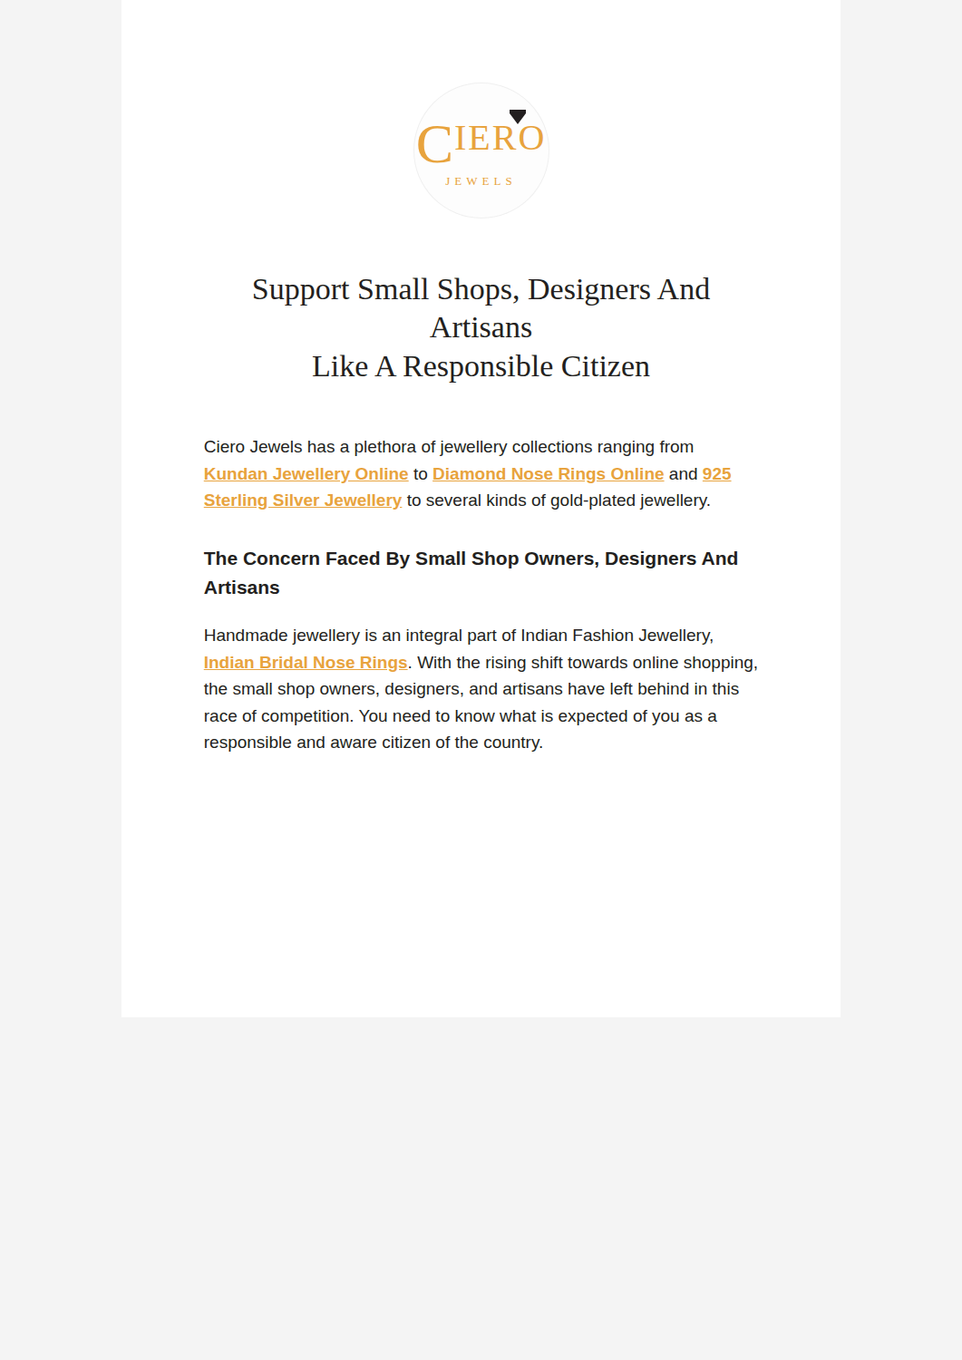CIERO
JEWELS
Support Small Shops, Designers And Artisans
Like A Responsible Citizen
Ciero Jewels has a plethora of jewellery collections ranging from Kundan Jewellery Online to Diamond Nose Rings Online and 925 Sterling Silver Jewellery to several kinds of gold-plated jewellery.
The Concern Faced By Small Shop Owners, Designers And Artisans
Handmade jewellery is an integral part of Indian Fashion Jewellery, Indian Bridal Nose Rings. With the rising shift towards online shopping, the small shop owners, designers, and artisans have left behind in this race of competition. You need to know what is expected of you as a responsible and aware citizen of the country.